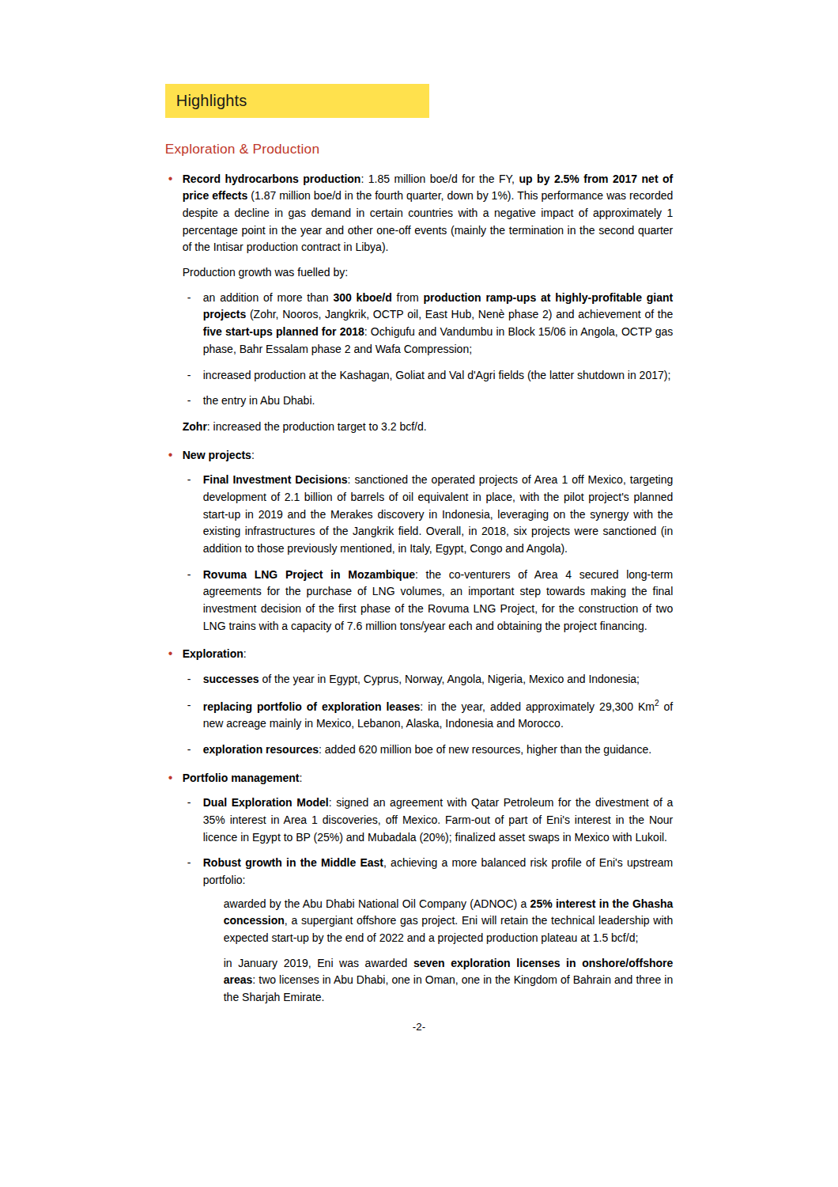Highlights
Exploration & Production
Record hydrocarbons production: 1.85 million boe/d for the FY, up by 2.5% from 2017 net of price effects (1.87 million boe/d in the fourth quarter, down by 1%). This performance was recorded despite a decline in gas demand in certain countries with a negative impact of approximately 1 percentage point in the year and other one-off events (mainly the termination in the second quarter of the Intisar production contract in Libya).
Production growth was fuelled by:
an addition of more than 300 kboe/d from production ramp-ups at highly-profitable giant projects (Zohr, Nooros, Jangkrik, OCTP oil, East Hub, Nenè phase 2) and achievement of the five start-ups planned for 2018: Ochigufu and Vandumbu in Block 15/06 in Angola, OCTP gas phase, Bahr Essalam phase 2 and Wafa Compression;
increased production at the Kashagan, Goliat and Val d'Agri fields (the latter shutdown in 2017);
the entry in Abu Dhabi.
Zohr: increased the production target to 3.2 bcf/d.
New projects:
Final Investment Decisions: sanctioned the operated projects of Area 1 off Mexico, targeting development of 2.1 billion of barrels of oil equivalent in place, with the pilot project's planned start-up in 2019 and the Merakes discovery in Indonesia, leveraging on the synergy with the existing infrastructures of the Jangkrik field. Overall, in 2018, six projects were sanctioned (in addition to those previously mentioned, in Italy, Egypt, Congo and Angola).
Rovuma LNG Project in Mozambique: the co-venturers of Area 4 secured long-term agreements for the purchase of LNG volumes, an important step towards making the final investment decision of the first phase of the Rovuma LNG Project, for the construction of two LNG trains with a capacity of 7.6 million tons/year each and obtaining the project financing.
Exploration:
successes of the year in Egypt, Cyprus, Norway, Angola, Nigeria, Mexico and Indonesia;
replacing portfolio of exploration leases: in the year, added approximately 29,300 Km2 of new acreage mainly in Mexico, Lebanon, Alaska, Indonesia and Morocco.
exploration resources: added 620 million boe of new resources, higher than the guidance.
Portfolio management:
Dual Exploration Model: signed an agreement with Qatar Petroleum for the divestment of a 35% interest in Area 1 discoveries, off Mexico. Farm-out of part of Eni's interest in the Nour licence in Egypt to BP (25%) and Mubadala (20%); finalized asset swaps in Mexico with Lukoil.
Robust growth in the Middle East, achieving a more balanced risk profile of Eni's upstream portfolio:
awarded by the Abu Dhabi National Oil Company (ADNOC) a 25% interest in the Ghasha concession, a supergiant offshore gas project. Eni will retain the technical leadership with expected start-up by the end of 2022 and a projected production plateau at 1.5 bcf/d;
in January 2019, Eni was awarded seven exploration licenses in onshore/offshore areas: two licenses in Abu Dhabi, one in Oman, one in the Kingdom of Bahrain and three in the Sharjah Emirate.
-2-